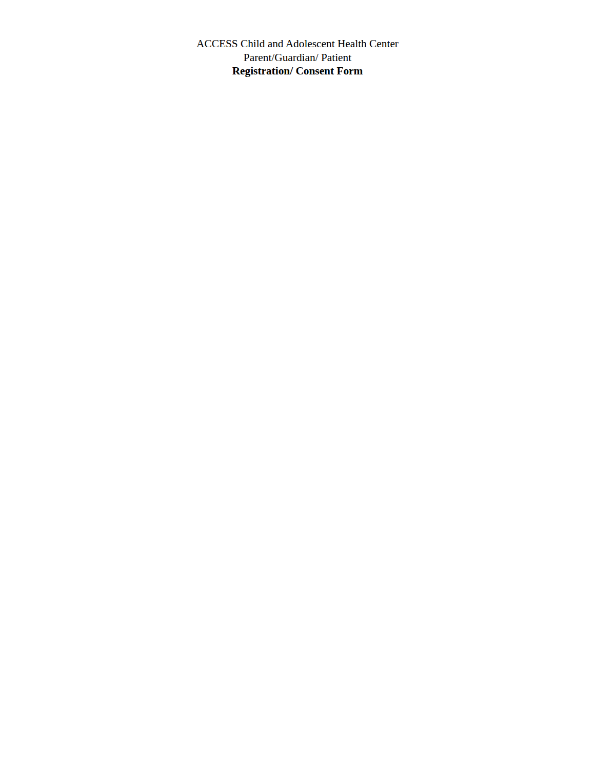ACCESS Child and Adolescent Health Center Parent/Guardian/ Patient Registration/ Consent Form